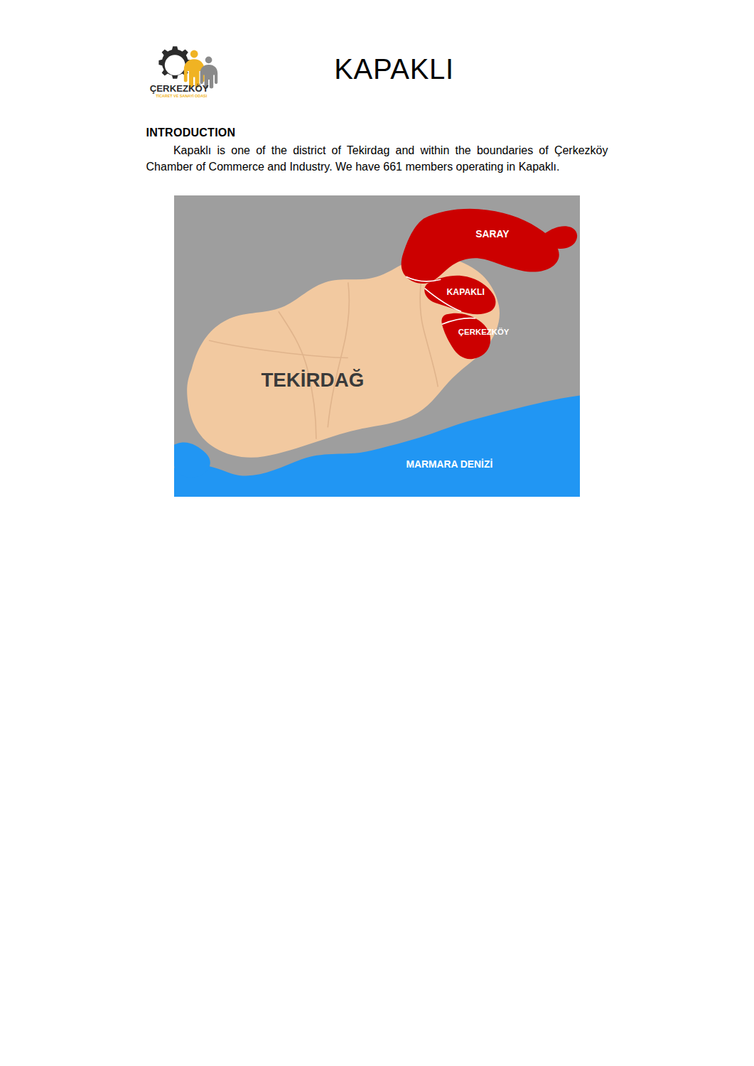ÇERKEZKÖY TİCARET VE SANAYİ ODASI
KAPAKLI
INTRODUCTION
Kapaklı is one of the district of Tekirdag and within the boundaries of Çerkezköy Chamber of Commerce and Industry. We have 661 members operating in Kapaklı.
SARAY KAPAKLI ÇERKEZKÖY TEKİRDAĞ MARMARA DENİZİ